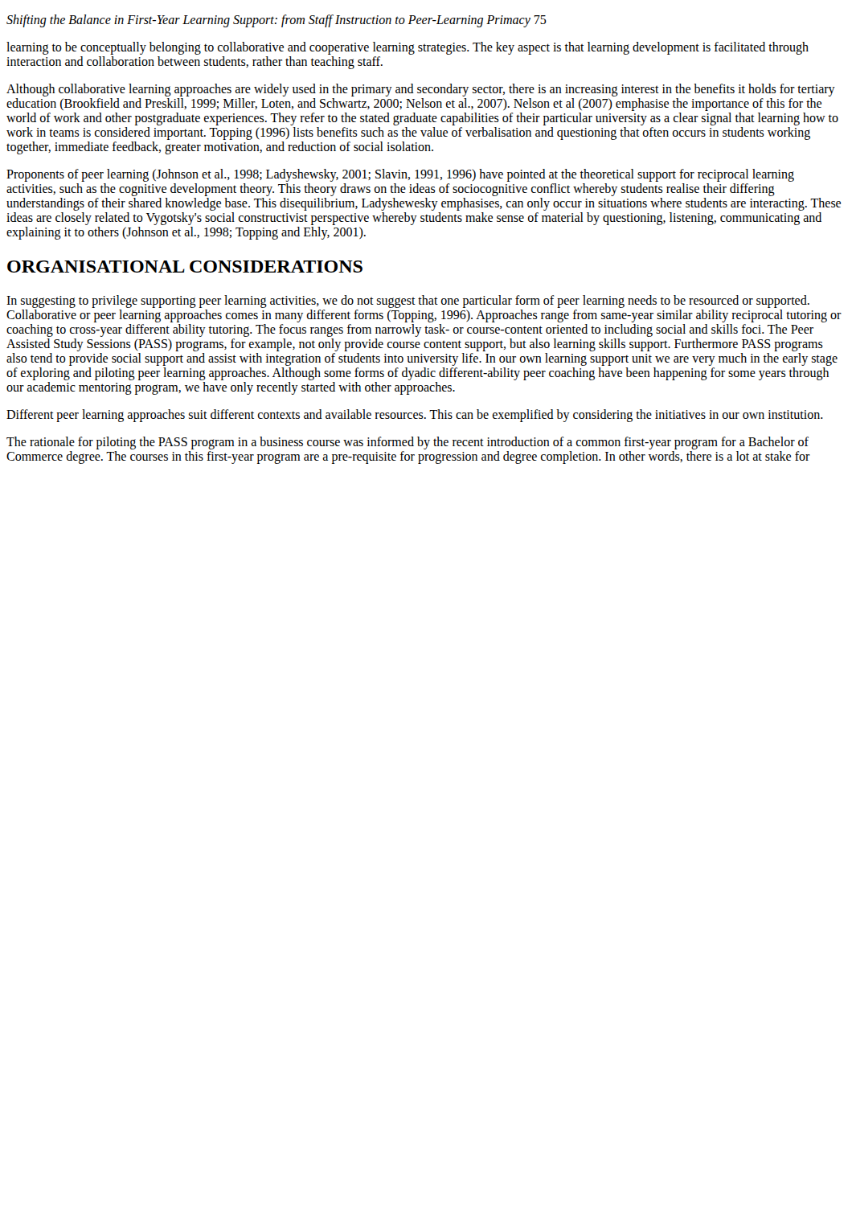Shifting the Balance in First-Year Learning Support: from Staff Instruction to Peer-Learning Primacy 75
learning to be conceptually belonging to collaborative and cooperative learning strategies. The key aspect is that learning development is facilitated through interaction and collaboration between students, rather than teaching staff.
Although collaborative learning approaches are widely used in the primary and secondary sector, there is an increasing interest in the benefits it holds for tertiary education (Brookfield and Preskill, 1999; Miller, Loten, and Schwartz, 2000; Nelson et al., 2007). Nelson et al (2007) emphasise the importance of this for the world of work and other postgraduate experiences. They refer to the stated graduate capabilities of their particular university as a clear signal that learning how to work in teams is considered important. Topping (1996) lists benefits such as the value of verbalisation and questioning that often occurs in students working together, immediate feedback, greater motivation, and reduction of social isolation.
Proponents of peer learning (Johnson et al., 1998; Ladyshewsky, 2001; Slavin, 1991, 1996) have pointed at the theoretical support for reciprocal learning activities, such as the cognitive development theory. This theory draws on the ideas of sociocognitive conflict whereby students realise their differing understandings of their shared knowledge base. This disequilibrium, Ladyshewesky emphasises, can only occur in situations where students are interacting. These ideas are closely related to Vygotsky's social constructivist perspective whereby students make sense of material by questioning, listening, communicating and explaining it to others (Johnson et al., 1998; Topping and Ehly, 2001).
ORGANISATIONAL CONSIDERATIONS
In suggesting to privilege supporting peer learning activities, we do not suggest that one particular form of peer learning needs to be resourced or supported. Collaborative or peer learning approaches comes in many different forms (Topping, 1996). Approaches range from same-year similar ability reciprocal tutoring or coaching to cross-year different ability tutoring. The focus ranges from narrowly task- or course-content oriented to including social and skills foci. The Peer Assisted Study Sessions (PASS) programs, for example, not only provide course content support, but also learning skills support. Furthermore PASS programs also tend to provide social support and assist with integration of students into university life. In our own learning support unit we are very much in the early stage of exploring and piloting peer learning approaches. Although some forms of dyadic different-ability peer coaching have been happening for some years through our academic mentoring program, we have only recently started with other approaches.
Different peer learning approaches suit different contexts and available resources. This can be exemplified by considering the initiatives in our own institution.
The rationale for piloting the PASS program in a business course was informed by the recent introduction of a common first-year program for a Bachelor of Commerce degree. The courses in this first-year program are a pre-requisite for progression and degree completion. In other words, there is a lot at stake for